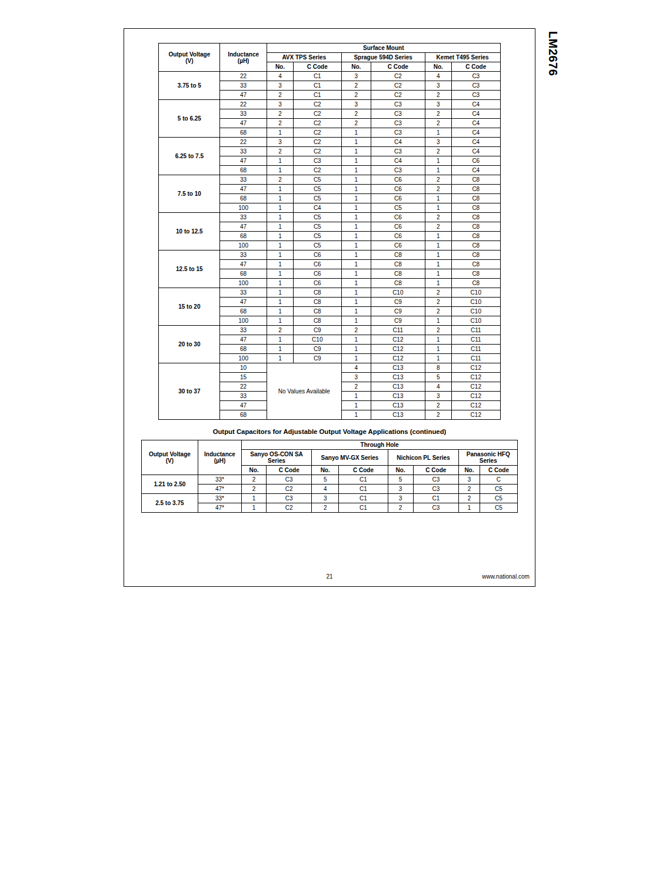LM2676
| Output Voltage (V) | Inductance (µH) | Surface Mount |
| --- | --- | --- |
| AVX TPS Series | Sprague 594D Series | Kemet T495 Series |
| No. | C Code | No. | C Code | No. | C Code |
| 3.75 to 5 | 22 | 4 | C1 | 3 | C2 | 4 | C3 |
| 33 | 3 | C1 | 2 | C2 | 3 | C3 |
| 47 | 2 | C1 | 2 | C2 | 2 | C3 |
| 5 to 6.25 | 22 | 3 | C2 | 3 | C3 | 3 | C4 |
| 33 | 2 | C2 | 2 | C3 | 2 | C4 |
| 47 | 2 | C2 | 2 | C3 | 2 | C4 |
| 68 | 1 | C2 | 1 | C3 | 1 | C4 |
| 6.25 to 7.5 | 22 | 3 | C2 | 1 | C4 | 3 | C4 |
| 33 | 2 | C2 | 1 | C3 | 2 | C4 |
| 47 | 1 | C3 | 1 | C4 | 1 | C6 |
| 68 | 1 | C2 | 1 | C3 | 1 | C4 |
| 7.5 to 10 | 33 | 2 | C5 | 1 | C6 | 2 | C8 |
| 47 | 1 | C5 | 1 | C6 | 2 | C8 |
| 68 | 1 | C5 | 1 | C6 | 1 | C8 |
| 100 | 1 | C4 | 1 | C5 | 1 | C8 |
| 10 to 12.5 | 33 | 1 | C5 | 1 | C6 | 2 | C8 |
| 47 | 1 | C5 | 1 | C6 | 2 | C8 |
| 68 | 1 | C5 | 1 | C6 | 1 | C8 |
| 100 | 1 | C5 | 1 | C6 | 1 | C8 |
| 12.5 to 15 | 33 | 1 | C6 | 1 | C8 | 1 | C8 |
| 47 | 1 | C6 | 1 | C8 | 1 | C8 |
| 68 | 1 | C6 | 1 | C8 | 1 | C8 |
| 100 | 1 | C6 | 1 | C8 | 1 | C8 |
| 15 to 20 | 33 | 1 | C8 | 1 | C10 | 2 | C10 |
| 47 | 1 | C8 | 1 | C9 | 2 | C10 |
| 68 | 1 | C8 | 1 | C9 | 2 | C10 |
| 100 | 1 | C8 | 1 | C9 | 1 | C10 |
| 20 to 30 | 33 | 2 | C9 | 2 | C11 | 2 | C11 |
| 47 | 1 | C10 | 1 | C12 | 1 | C11 |
| 68 | 1 | C9 | 1 | C12 | 1 | C11 |
| 100 | 1 | C9 | 1 | C12 | 1 | C11 |
| 30 to 37 | 10 | No Values Available | 4 | C13 | 8 | C12 |
| 15 | 3 | C13 | 5 | C12 |
| 22 | 2 | C13 | 4 | C12 |
| 33 | 1 | C13 | 3 | C12 |
| 47 | 1 | C13 | 2 | C12 |
| 68 | 1 | C13 | 2 | C12 |
Output Capacitors for Adjustable Output Voltage Applications (continued)
| Output Voltage (V) | Inductance (µH) | Through Hole |
| --- | --- | --- |
| Sanyo OS-CON SA Series | Sanyo MV-GX Series | Nichicon PL Series | Panasonic HFQ Series |
| No. | C Code | No. | C Code | No. | C Code | No. | C Code |
| 1.21 to 2.50 | 33* | 2 | C3 | 5 | C1 | 5 | C3 | 3 | C |
| 47* | 2 | C2 | 4 | C1 | 3 | C3 | 2 | C5 |
| 2.5 to 3.75 | 33* | 1 | C3 | 3 | C1 | 3 | C1 | 2 | C5 |
| 47* | 1 | C2 | 2 | C1 | 2 | C3 | 1 | C5 |
21 www.national.com